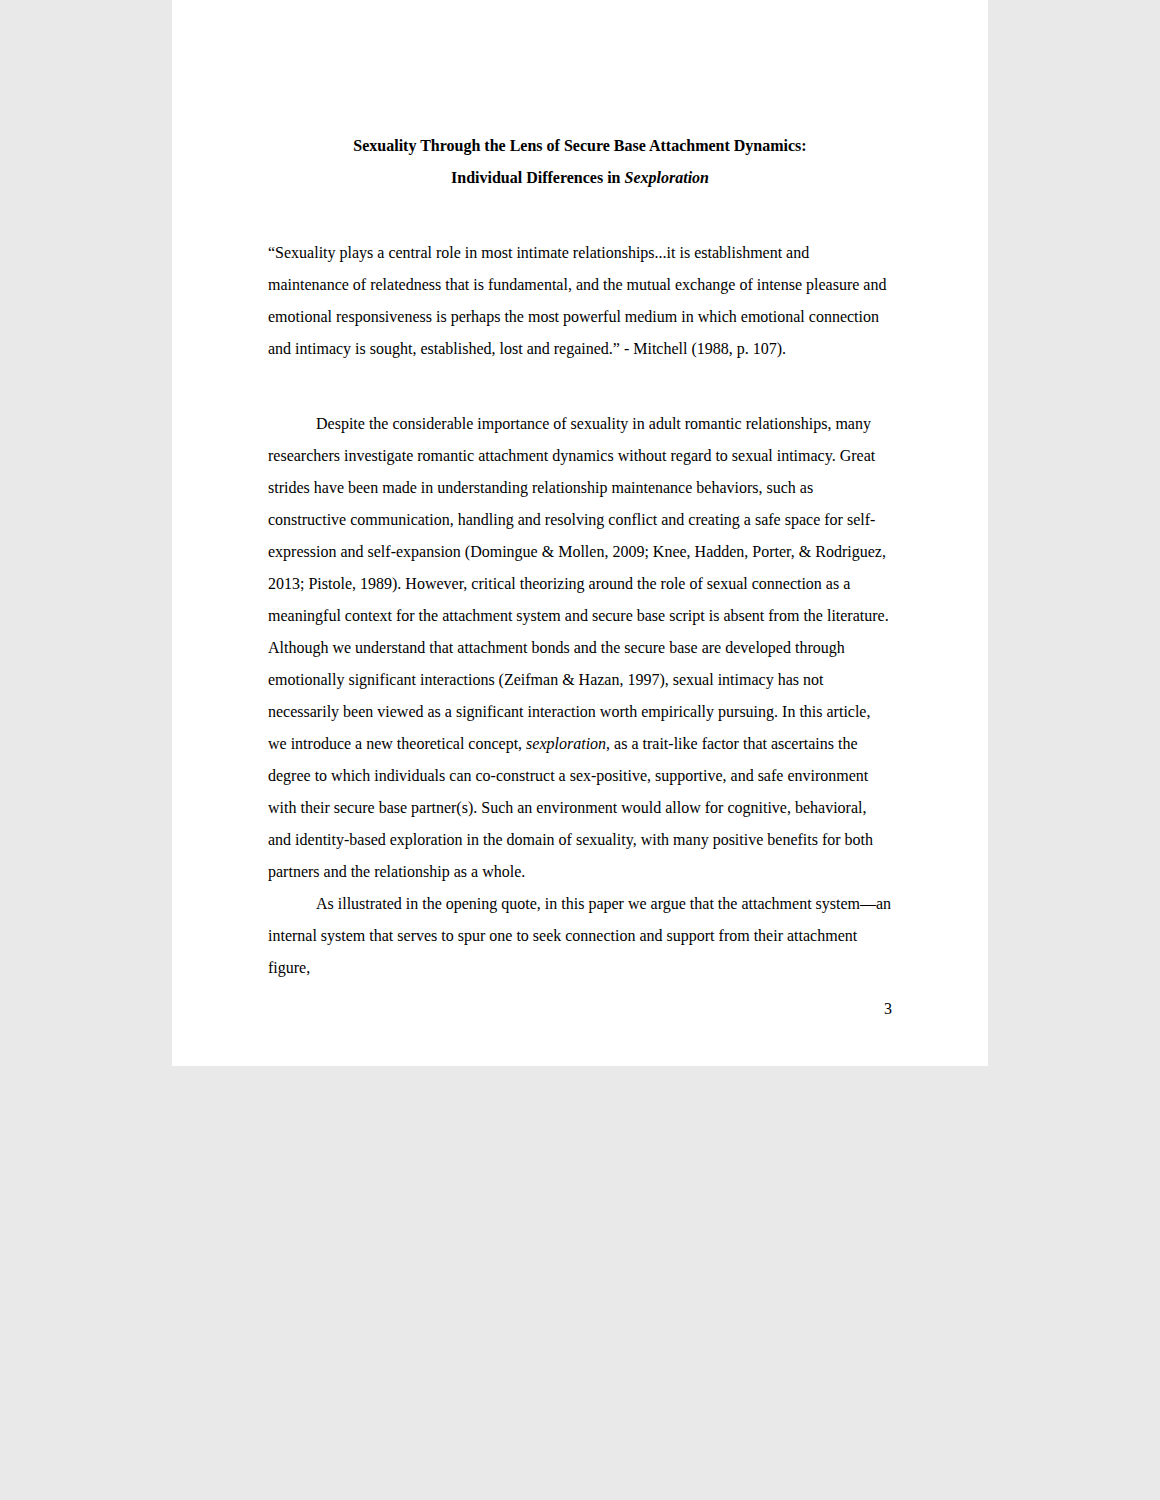Sexuality Through the Lens of Secure Base Attachment Dynamics:
Individual Differences in Sexploration
“Sexuality plays a central role in most intimate relationships...it is establishment and maintenance of relatedness that is fundamental, and the mutual exchange of intense pleasure and emotional responsiveness is perhaps the most powerful medium in which emotional connection and intimacy is sought, established, lost and regained.” - Mitchell (1988, p. 107).
Despite the considerable importance of sexuality in adult romantic relationships, many researchers investigate romantic attachment dynamics without regard to sexual intimacy. Great strides have been made in understanding relationship maintenance behaviors, such as constructive communication, handling and resolving conflict and creating a safe space for self-expression and self-expansion (Domingue & Mollen, 2009; Knee, Hadden, Porter, & Rodriguez, 2013; Pistole, 1989). However, critical theorizing around the role of sexual connection as a meaningful context for the attachment system and secure base script is absent from the literature. Although we understand that attachment bonds and the secure base are developed through emotionally significant interactions (Zeifman & Hazan, 1997), sexual intimacy has not necessarily been viewed as a significant interaction worth empirically pursuing. In this article, we introduce a new theoretical concept, sexploration, as a trait-like factor that ascertains the degree to which individuals can co-construct a sex-positive, supportive, and safe environment with their secure base partner(s). Such an environment would allow for cognitive, behavioral, and identity-based exploration in the domain of sexuality, with many positive benefits for both partners and the relationship as a whole.
As illustrated in the opening quote, in this paper we argue that the attachment system—an internal system that serves to spur one to seek connection and support from their attachment figure,
3